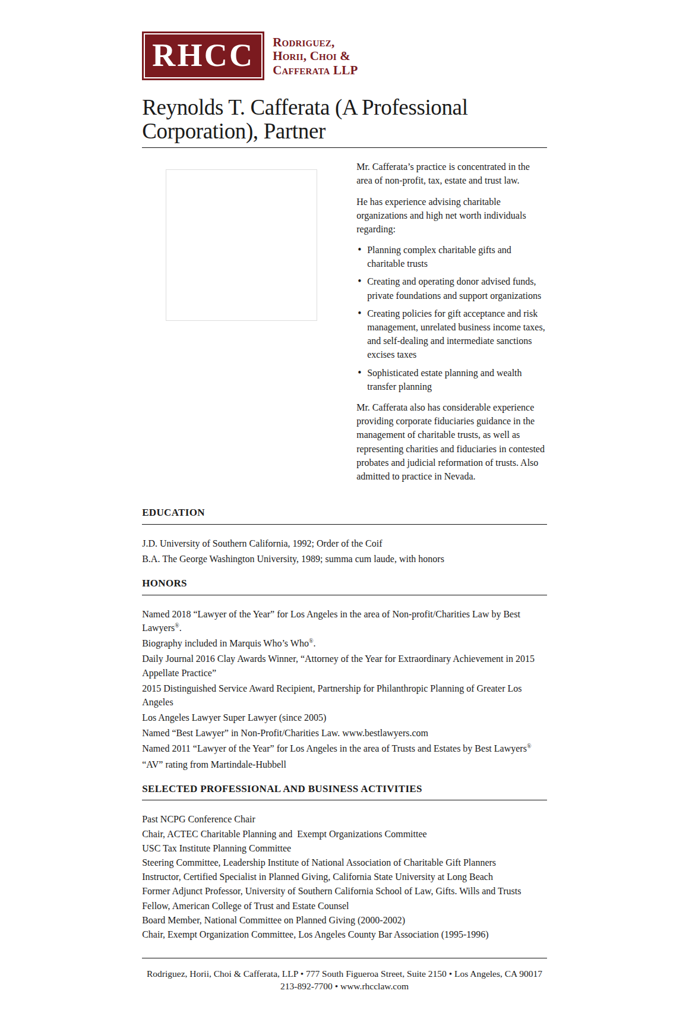RHCC
Rodriguez,
Horii, Choi &
Cafferata LLP
Reynolds T. Cafferata (A Professional Corporation), Partner
Photograph
Mr. Cafferata’s practice is concentrated in the area of non-profit, tax, estate and trust law.
He has experience advising charitable organizations and high net worth individuals regarding:
Planning complex charitable gifts and charitable trusts
Creating and operating donor advised funds, private foundations and support organizations
Creating policies for gift acceptance and risk management, unrelated business income taxes, and self-dealing and intermediate sanctions excises taxes
Sophisticated estate planning and wealth transfer planning
Mr. Cafferata also has considerable experience providing corporate fiduciaries guidance in the management of charitable trusts, as well as representing charities and fiduciaries in contested probates and judicial reformation of trusts. Also admitted to practice in Nevada.
Education
J.D. University of Southern California, 1992; Order of the Coif
B.A. The George Washington University, 1989; summa cum laude, with honors
Honors
Named 2018 “Lawyer of the Year” for Los Angeles in the area of Non-profit/Charities Law by Best Lawyers®.
Biography included in Marquis Who’s Who®.
Daily Journal 2016 Clay Awards Winner, “Attorney of the Year for Extraordinary Achievement in 2015 Appellate Practice”
2015 Distinguished Service Award Recipient, Partnership for Philanthropic Planning of Greater Los Angeles
Los Angeles Lawyer Super Lawyer (since 2005)
Named “Best Lawyer” in Non-Profit/Charities Law. www.bestlawyers.com
Named 2011 “Lawyer of the Year” for Los Angeles in the area of Trusts and Estates by Best Lawyers®
“AV” rating from Martindale-Hubbell
Selected Professional and Business Activities
Past NCPG Conference Chair
Chair, ACTEC Charitable Planning and Exempt Organizations Committee
USC Tax Institute Planning Committee
Steering Committee, Leadership Institute of National Association of Charitable Gift Planners
Instructor, Certified Specialist in Planned Giving, California State University at Long Beach
Former Adjunct Professor, University of Southern California School of Law, Gifts. Wills and Trusts
Fellow, American College of Trust and Estate Counsel
Board Member, National Committee on Planned Giving (2000-2002)
Chair, Exempt Organization Committee, Los Angeles County Bar Association (1995-1996)
Rodriguez, Horii, Choi & Cafferata, LLP • 777 South Figueroa Street, Suite 2150 • Los Angeles, CA 90017
213-892-7700 • www.rhcclaw.com